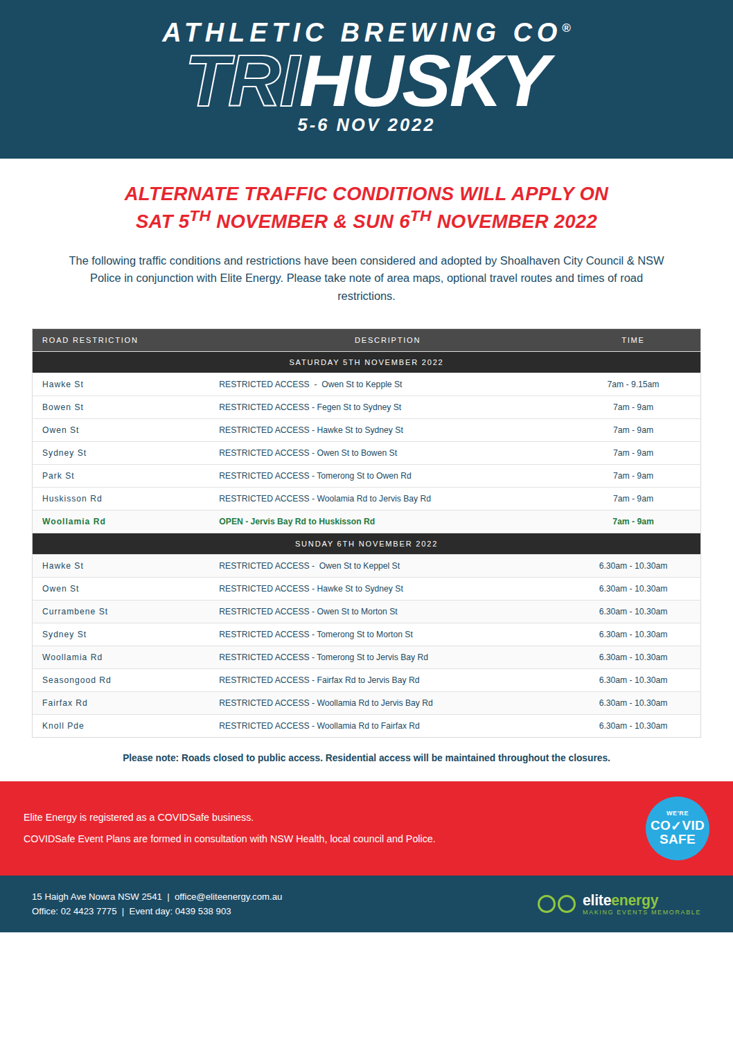Athletic Brewing Co®
TRi Husky
5-6 Nov 2022
Alternate traffic conditions will apply on
Sat 5th November & Sun 6th November 2022
The following traffic conditions and restrictions have been considered and adopted by Shoalhaven City Council & NSW Police in conjunction with Elite Energy. Please take note of area maps, optional travel routes and times of road restrictions.
| Road Restriction | Description | Time |
| --- | --- | --- |
| Saturday 5th November 2022 |
| Hawke St | RESTRICTED ACCESS - Owen St to Kepple St | 7am - 9.15am |
| Bowen St | RESTRICTED ACCESS - Fegen St to Sydney St | 7am - 9am |
| Owen St | RESTRICTED ACCESS - Hawke St to Sydney St | 7am - 9am |
| Sydney St | RESTRICTED ACCESS - Owen St to Bowen St | 7am - 9am |
| Park St | RESTRICTED ACCESS - Tomerong St to Owen Rd | 7am - 9am |
| Huskisson Rd | RESTRICTED ACCESS - Woolamia Rd to Jervis Bay Rd | 7am - 9am |
| Woollamia Rd | OPEN - Jervis Bay Rd to Huskisson Rd | 7am - 9am |
| Sunday 6th November 2022 |
| Hawke St | RESTRICTED ACCESS - Owen St to Keppel St | 6.30am - 10.30am |
| Owen St | RESTRICTED ACCESS - Hawke St to Sydney St | 6.30am - 10.30am |
| Currambene St | RESTRICTED ACCESS - Owen St to Morton St | 6.30am - 10.30am |
| Sydney St | RESTRICTED ACCESS - Tomerong St to Morton St | 6.30am - 10.30am |
| Woollamia Rd | RESTRICTED ACCESS - Tomerong St to Jervis Bay Rd | 6.30am - 10.30am |
| Seasongood Rd | RESTRICTED ACCESS - Fairfax Rd to Jervis Bay Rd | 6.30am - 10.30am |
| Fairfax Rd | RESTRICTED ACCESS - Woollamia Rd to Jervis Bay Rd | 6.30am - 10.30am |
| Knoll Pde | RESTRICTED ACCESS - Woollamia Rd to Fairfax Rd | 6.30am - 10.30am |
Please note: Roads closed to public access. Residential access will be maintained throughout the closures.
Elite Energy is registered as a COVIDSafe business.
COVIDSafe Event Plans are formed in consultation with NSW Health, local council and Police.
WE'RE CO✓VID SAFE
15 Haigh Ave Nowra NSW 2541 | office@eliteenergy.com.au
Office: 02 4423 7775 | Event day: 0439 538 903
elite energy
Making Events Memorable